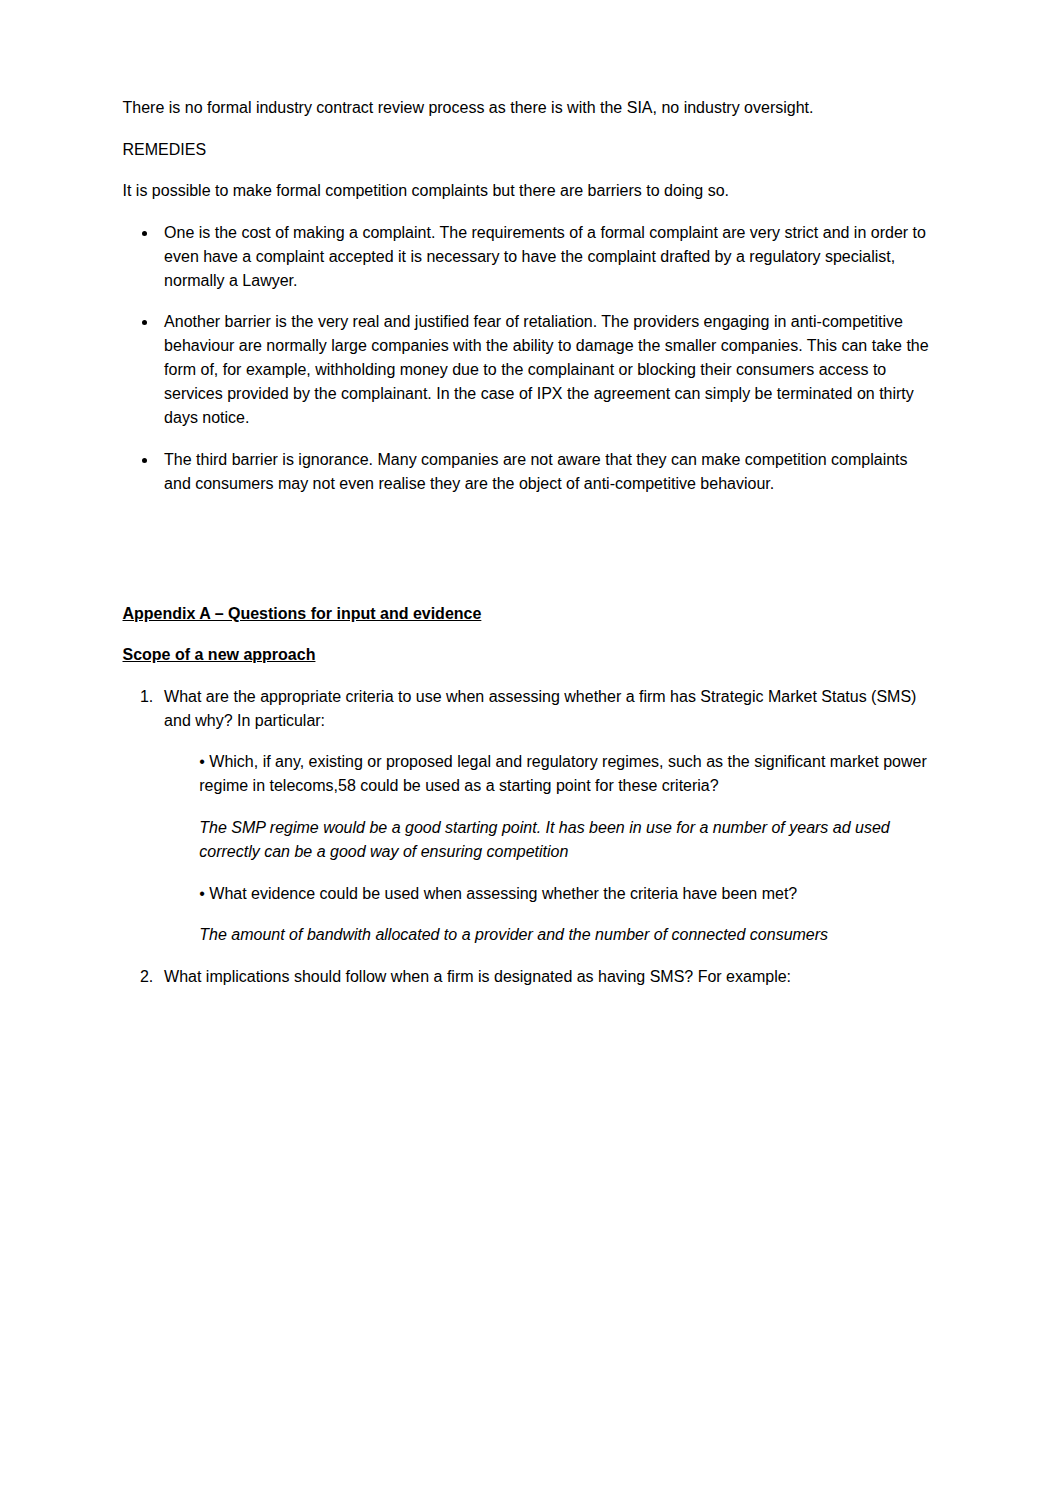There is no formal industry contract review process as there is with the SIA, no industry oversight.
REMEDIES
It is possible to make formal competition complaints but there are barriers to doing so.
One is the cost of making a complaint. The requirements of a formal complaint are very strict and in order to even have a complaint accepted it is necessary to have the complaint drafted by a regulatory specialist, normally a Lawyer.
Another barrier is the very real and justified fear of retaliation. The providers engaging in anti-competitive behaviour are normally large companies with the ability to damage the smaller companies. This can take the form of, for example, withholding money due to the complainant or blocking their consumers access to services provided by the complainant. In the case of IPX the agreement can simply be terminated on thirty days notice.
The third barrier is ignorance. Many companies are not aware that they can make competition complaints and consumers may not even realise they are the object of anti-competitive behaviour.
Appendix A – Questions for input and evidence
Scope of a new approach
What are the appropriate criteria to use when assessing whether a firm has Strategic Market Status (SMS) and why? In particular:
• Which, if any, existing or proposed legal and regulatory regimes, such as the significant market power regime in telecoms,58 could be used as a starting point for these criteria?
The SMP regime would be a good starting point. It has been in use for a number of years ad used correctly can be a good way of ensuring competition
• What evidence could be used when assessing whether the criteria have been met?
The amount of bandwith allocated to a provider and the number of connected consumers
What implications should follow when a firm is designated as having SMS? For example: